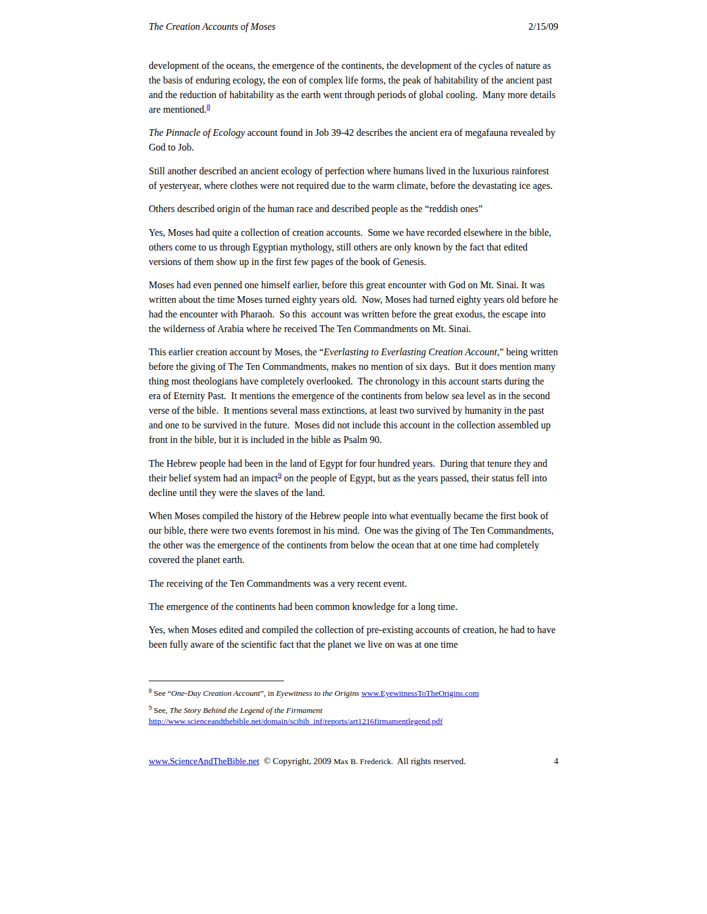The Creation Accounts of Moses 2/15/09
development of the oceans, the emergence of the continents, the development of the cycles of nature as the basis of enduring ecology, the eon of complex life forms, the peak of habitability of the ancient past and the reduction of habitability as the earth went through periods of global cooling. Many more details are mentioned.8
The Pinnacle of Ecology account found in Job 39-42 describes the ancient era of megafauna revealed by God to Job.
Still another described an ancient ecology of perfection where humans lived in the luxurious rainforest of yesteryear, where clothes were not required due to the warm climate, before the devastating ice ages.
Others described origin of the human race and described people as the “reddish ones”
Yes, Moses had quite a collection of creation accounts. Some we have recorded elsewhere in the bible, others come to us through Egyptian mythology, still others are only known by the fact that edited versions of them show up in the first few pages of the book of Genesis.
Moses had even penned one himself earlier, before this great encounter with God on Mt. Sinai. It was written about the time Moses turned eighty years old. Now, Moses had turned eighty years old before he had the encounter with Pharaoh. So this account was written before the great exodus, the escape into the wilderness of Arabia where he received The Ten Commandments on Mt. Sinai.
This earlier creation account by Moses, the “Everlasting to Everlasting Creation Account,” being written before the giving of The Ten Commandments, makes no mention of six days. But it does mention many thing most theologians have completely overlooked. The chronology in this account starts during the era of Eternity Past. It mentions the emergence of the continents from below sea level as in the second verse of the bible. It mentions several mass extinctions, at least two survived by humanity in the past and one to be survived in the future. Moses did not include this account in the collection assembled up front in the bible, but it is included in the bible as Psalm 90.
The Hebrew people had been in the land of Egypt for four hundred years. During that tenure they and their belief system had an impact9 on the people of Egypt, but as the years passed, their status fell into decline until they were the slaves of the land.
When Moses compiled the history of the Hebrew people into what eventually became the first book of our bible, there were two events foremost in his mind. One was the giving of The Ten Commandments, the other was the emergence of the continents from below the ocean that at one time had completely covered the planet earth.
The receiving of the Ten Commandments was a very recent event.
The emergence of the continents had been common knowledge for a long time.
Yes, when Moses edited and compiled the collection of pre-existing accounts of creation, he had to have been fully aware of the scientific fact that the planet we live on was at one time
8 See “One-Day Creation Account”, in Eyewitness to the Origins www.EyewitnessToTheOrigins.com
9 See, The Story Behind the Legend of the Firmament
http://www.scienceandthebible.net/domain/scibib_inf/reports/art1216firmamentlegend.pdf
www.ScienceAndTheBible.net © Copyright, 2009 Max B. Frederick. All rights reserved. 4